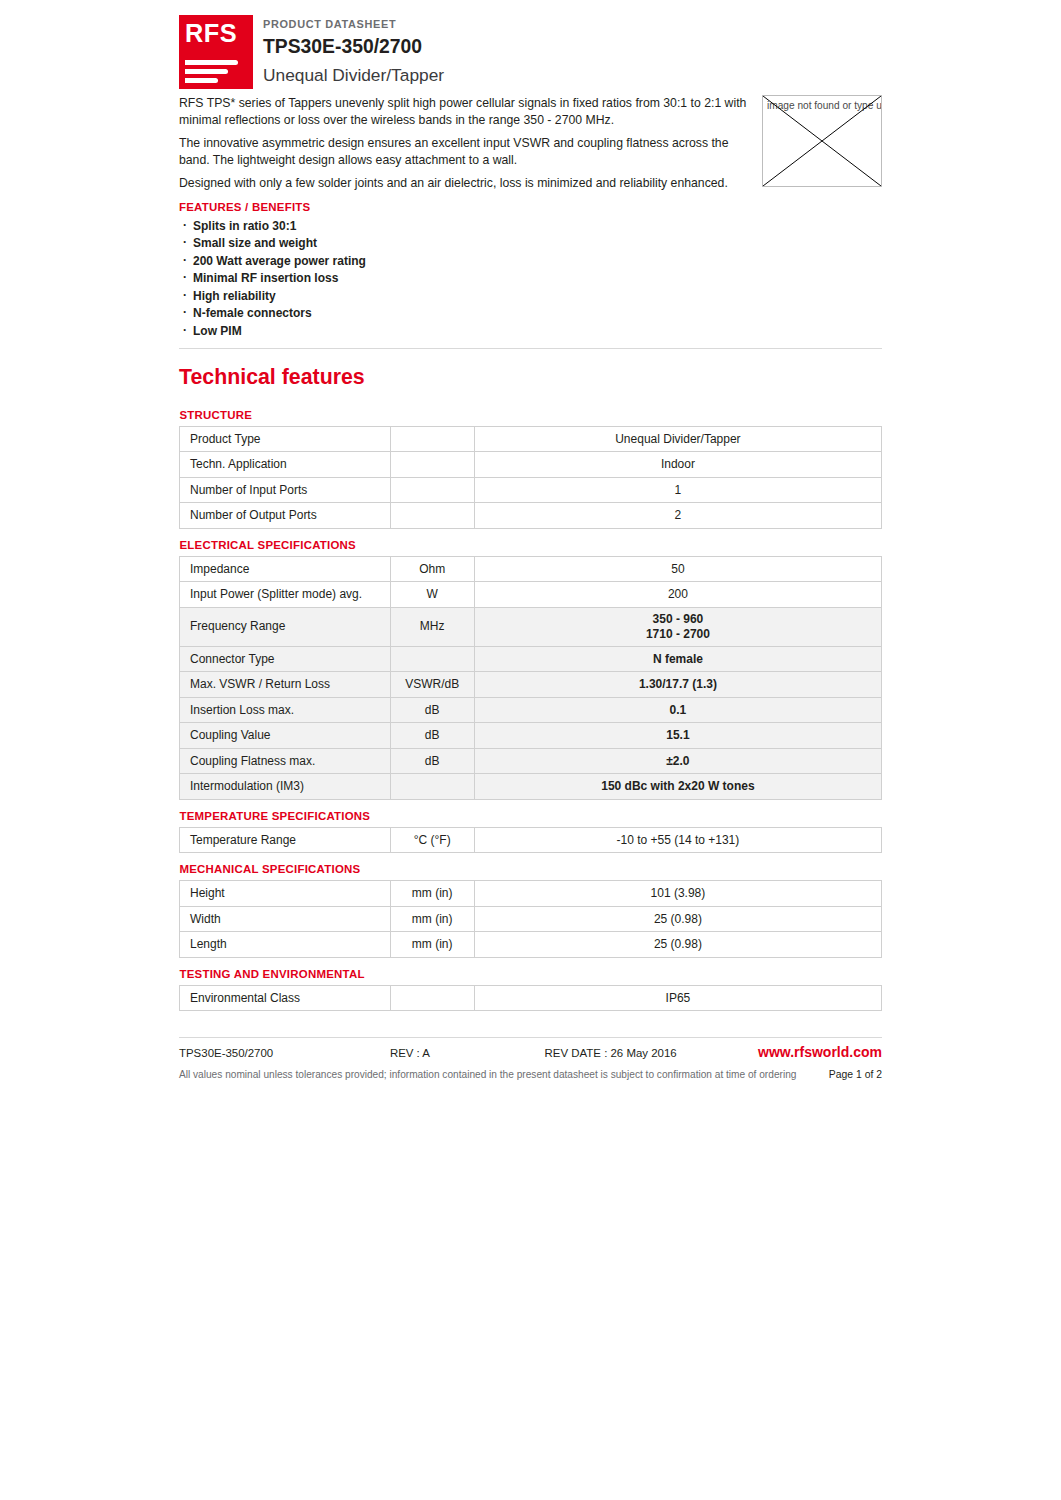RFS
PRODUCT DATASHEET
TPS30E-350/2700
Unequal Divider/Tapper
RFS TPS* series of Tappers unevenly split high power cellular signals in fixed ratios from 30:1 to 2:1 with minimal reflections or loss over the wireless bands in the range 350 - 2700 MHz.
The innovative asymmetric design ensures an excellent input VSWR and coupling flatness across the band. The lightweight design allows easy attachment to a wall.
Designed with only a few solder joints and an air dielectric, loss is minimized and reliability enhanced.
FEATURES / BENEFITS
Splits in ratio 30:1
Small size and weight
200 Watt average power rating
Minimal RF insertion loss
High reliability
N-female connectors
Low PIM
image not found or type unknown
Technical features
| STRUCTURE |
| Product Type | | Unequal Divider/Tapper |
| Techn. Application | | Indoor |
| Number of Input Ports | | 1 |
| Number of Output Ports | | 2 |
| ELECTRICAL SPECIFICATIONS |
| Impedance | Ohm | 50 |
| Input Power (Splitter mode) avg. | W | 200 |
| Frequency Range | MHz | 350 - 960 1710 - 2700 |
| Connector Type | | N female |
| Max. VSWR / Return Loss | VSWR/dB | 1.30/17.7 (1.3) |
| Insertion Loss max. | dB | 0.1 |
| Coupling Value | dB | 15.1 |
| Coupling Flatness max. | dB | ±2.0 |
| Intermodulation (IM3) | | 150 dBc with 2x20 W tones |
| TEMPERATURE SPECIFICATIONS |
| Temperature Range | °C (°F) | -10 to +55 (14 to +131) |
| MECHANICAL SPECIFICATIONS |
| Height | mm (in) | 101 (3.98) |
| Width | mm (in) | 25 (0.98) |
| Length | mm (in) | 25 (0.98) |
| TESTING AND ENVIRONMENTAL |
| Environmental Class | | IP65 |
TPS30E-350/2700
REV : A
REV DATE : 26 May 2016
www.rfsworld.com
All values nominal unless tolerances provided; information contained in the present datasheet is subject to confirmation at time of ordering Page 1 of 2